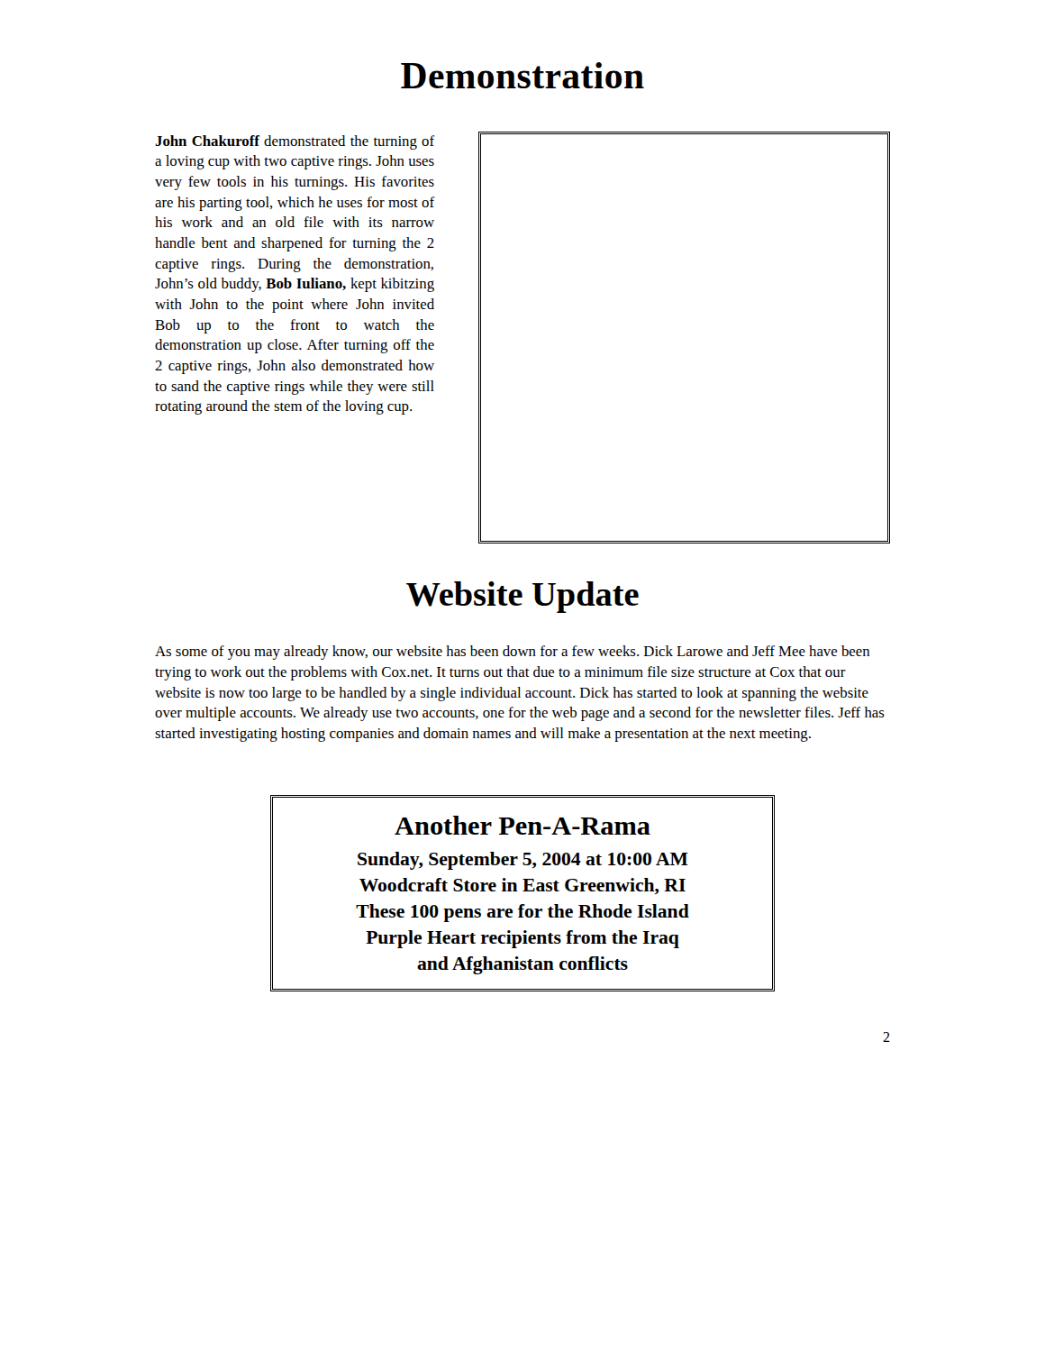Demonstration
John Chakuroff demonstrated the turning of a loving cup with two captive rings. John uses very few tools in his turnings. His favorites are his parting tool, which he uses for most of his work and an old file with its narrow handle bent and sharpened for turning the 2 captive rings. During the demonstration, John’s old buddy, Bob Iuliano, kept kibitzing with John to the point where John invited Bob up to the front to watch the demonstration up close. After turning off the 2 captive rings, John also demonstrated how to sand the captive rings while they were still rotating around the stem of the loving cup.
Website Update
As some of you may already know, our website has been down for a few weeks. Dick Larowe and Jeff Mee have been trying to work out the problems with Cox.net. It turns out that due to a minimum file size structure at Cox that our website is now too large to be handled by a single individual account. Dick has started to look at spanning the website over multiple accounts. We already use two accounts, one for the web page and a second for the newsletter files. Jeff has started investigating hosting companies and domain names and will make a presentation at the next meeting.
Another Pen-A-Rama
Sunday, September 5, 2004 at 10:00 AM
Woodcraft Store in East Greenwich, RI
These 100 pens are for the Rhode Island
Purple Heart recipients from the Iraq
and Afghanistan conflicts
2